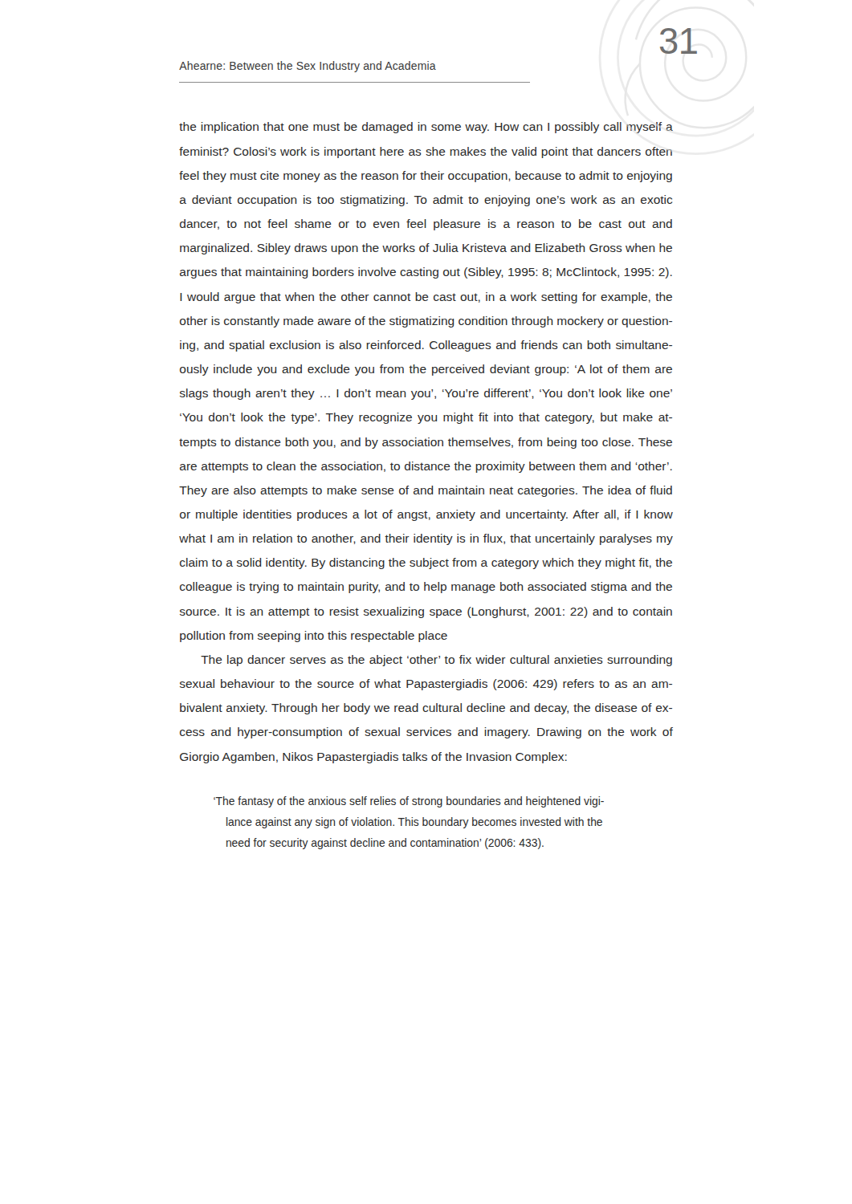Ahearne: Between the Sex Industry and Academia
31
the implication that one must be damaged in some way. How can I possibly call myself a feminist? Colosi’s work is important here as she makes the valid point that dancers often feel they must cite money as the reason for their occupation, because to admit to enjoying a deviant occupation is too stigmatizing. To admit to enjoying one’s work as an exotic dancer, to not feel shame or to even feel pleasure is a reason to be cast out and marginalized. Sibley draws upon the works of Julia Kristeva and Elizabeth Gross when he argues that maintaining borders involve casting out (Sibley, 1995: 8; McClintock, 1995: 2). I would argue that when the other cannot be cast out, in a work setting for example, the other is constantly made aware of the stigmatizing condition through mockery or questioning, and spatial exclusion is also reinforced. Colleagues and friends can both simultaneously include you and exclude you from the perceived deviant group: ‘A lot of them are slags though aren’t they … I don’t mean you’, ‘You’re different’, ‘You don’t look like one’ ‘You don’t look the type’. They recognize you might fit into that category, but make attempts to distance both you, and by association themselves, from being too close. These are attempts to clean the association, to distance the proximity between them and ‘other’. They are also attempts to make sense of and maintain neat categories. The idea of fluid or multiple identities produces a lot of angst, anxiety and uncertainty. After all, if I know what I am in relation to another, and their identity is in flux, that uncertainly paralyses my claim to a solid identity. By distancing the subject from a category which they might fit, the colleague is trying to maintain purity, and to help manage both associated stigma and the source. It is an attempt to resist sexualizing space (Longhurst, 2001: 22) and to contain pollution from seeping into this respectable place
The lap dancer serves as the abject ‘other’ to fix wider cultural anxieties surrounding sexual behaviour to the source of what Papastergiadis (2006: 429) refers to as an ambivalent anxiety. Through her body we read cultural decline and decay, the disease of excess and hyper-consumption of sexual services and imagery. Drawing on the work of Giorgio Agamben, Nikos Papastergiadis talks of the Invasion Complex:
‘The fantasy of the anxious self relies of strong boundaries and heightened vigi- lance against any sign of violation. This boundary becomes invested with the need for security against decline and contamination’ (2006: 433).